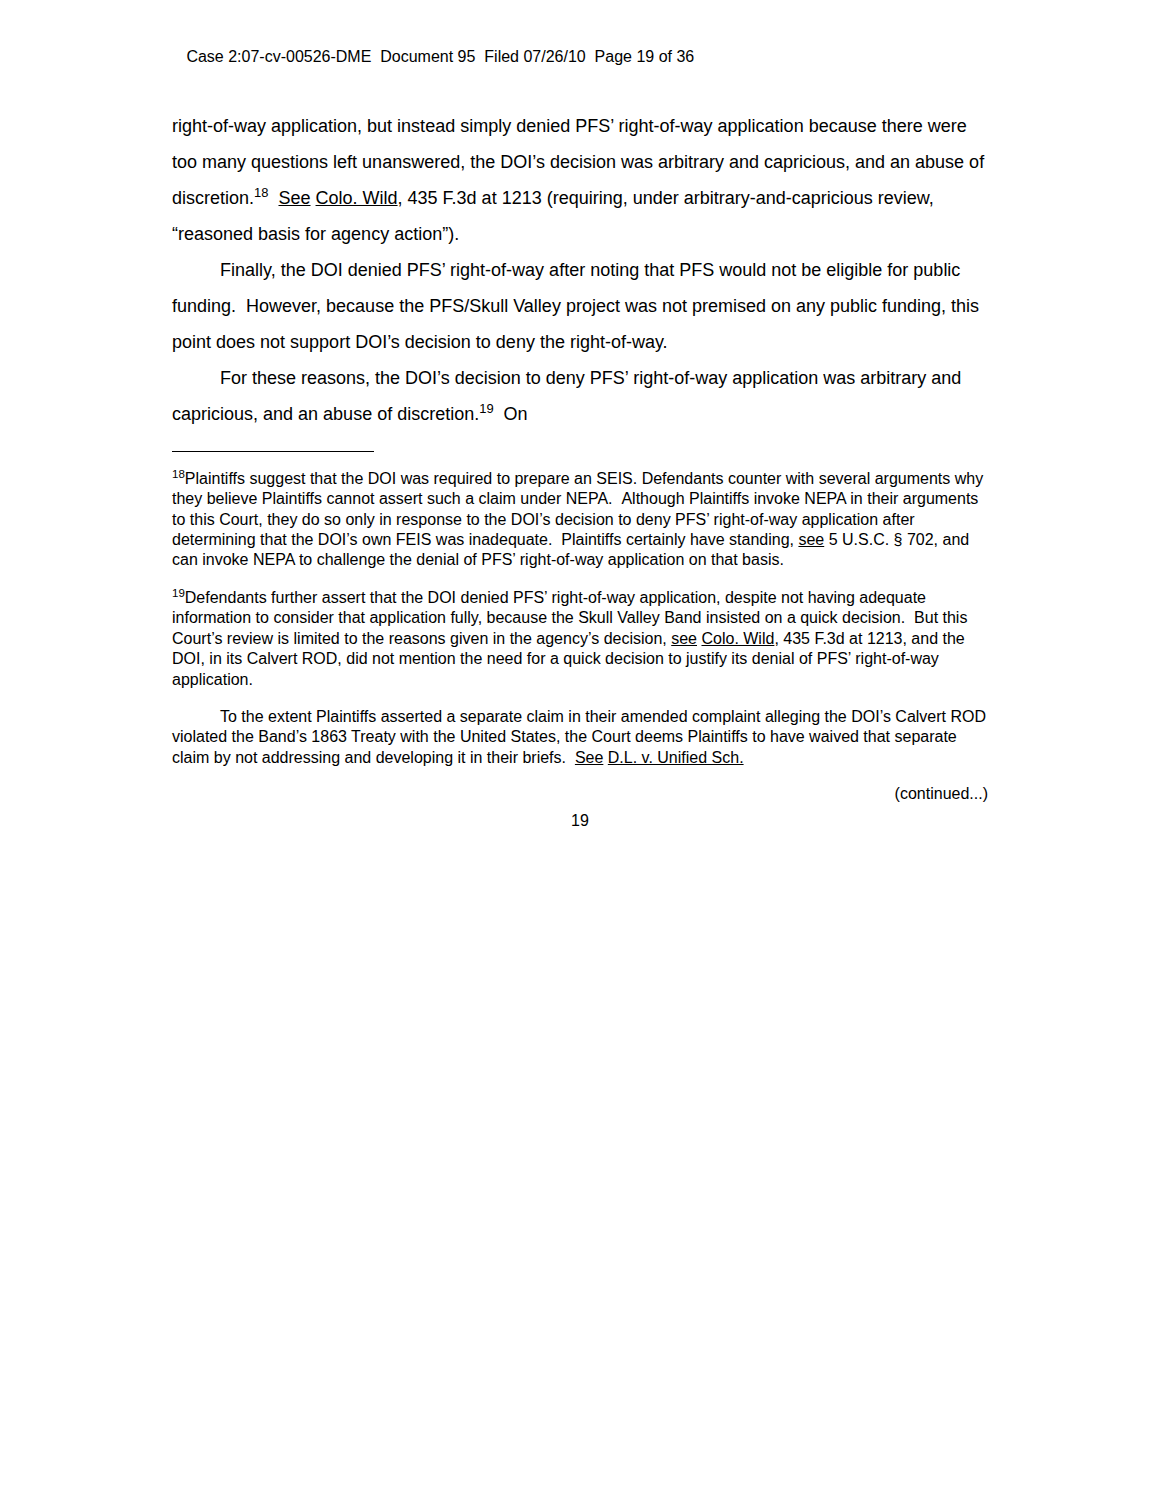Case 2:07-cv-00526-DME Document 95 Filed 07/26/10 Page 19 of 36
right-of-way application, but instead simply denied PFS’ right-of-way application because there were too many questions left unanswered, the DOI’s decision was arbitrary and capricious, and an abuse of discretion.18 See Colo. Wild, 435 F.3d at 1213 (requiring, under arbitrary-and-capricious review, “reasoned basis for agency action”).
Finally, the DOI denied PFS’ right-of-way after noting that PFS would not be eligible for public funding. However, because the PFS/Skull Valley project was not premised on any public funding, this point does not support DOI’s decision to deny the right-of-way.
For these reasons, the DOI’s decision to deny PFS’ right-of-way application was arbitrary and capricious, and an abuse of discretion.19 On
18Plaintiffs suggest that the DOI was required to prepare an SEIS. Defendants counter with several arguments why they believe Plaintiffs cannot assert such a claim under NEPA. Although Plaintiffs invoke NEPA in their arguments to this Court, they do so only in response to the DOI’s decision to deny PFS’ right-of-way application after determining that the DOI’s own FEIS was inadequate. Plaintiffs certainly have standing, see 5 U.S.C. § 702, and can invoke NEPA to challenge the denial of PFS’ right-of-way application on that basis.
19Defendants further assert that the DOI denied PFS’ right-of-way application, despite not having adequate information to consider that application fully, because the Skull Valley Band insisted on a quick decision. But this Court’s review is limited to the reasons given in the agency’s decision, see Colo. Wild, 435 F.3d at 1213, and the DOI, in its Calvert ROD, did not mention the need for a quick decision to justify its denial of PFS’ right-of-way application.
To the extent Plaintiffs asserted a separate claim in their amended complaint alleging the DOI’s Calvert ROD violated the Band’s 1863 Treaty with the United States, the Court deems Plaintiffs to have waived that separate claim by not addressing and developing it in their briefs. See D.L. v. Unified Sch.
(continued...)
19